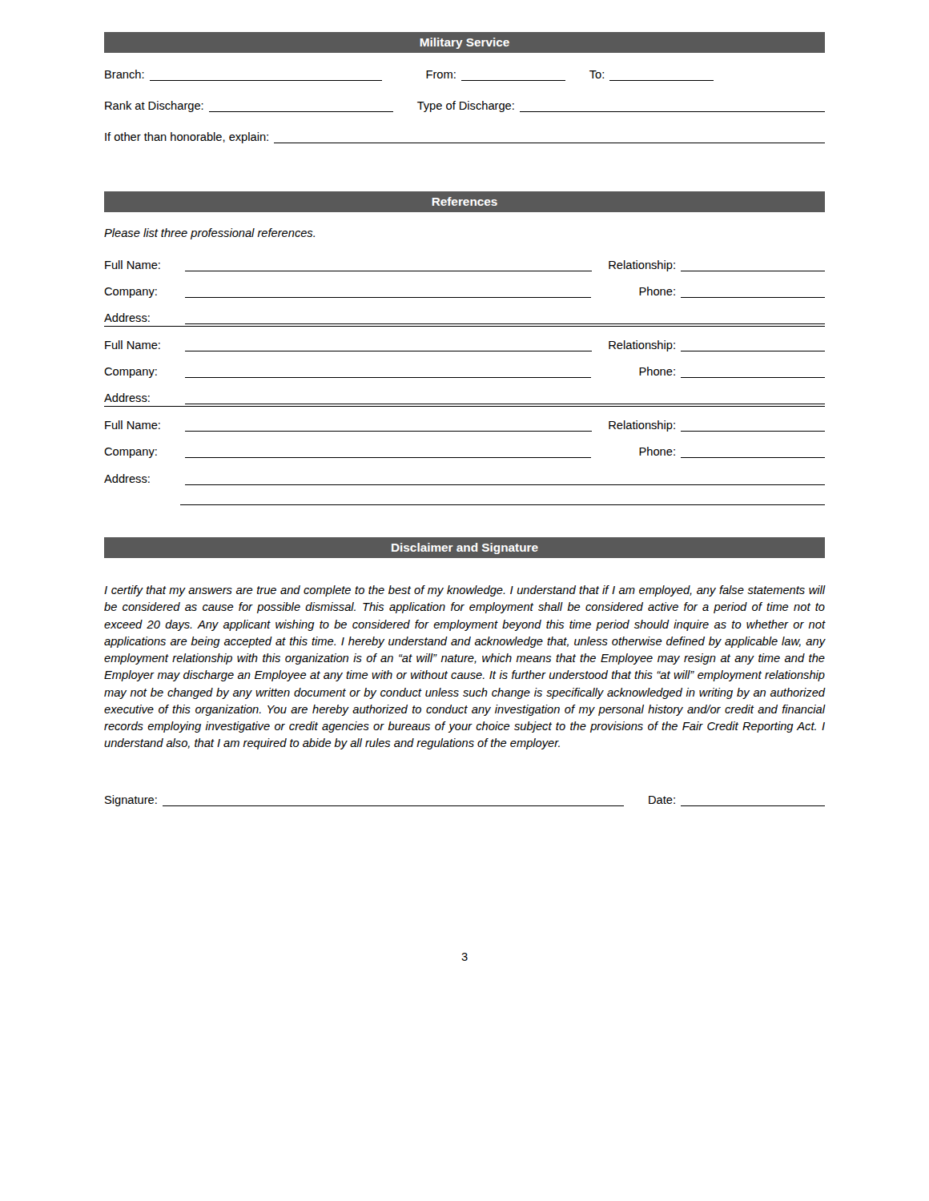Military Service
Branch: From: To:
Rank at Discharge: Type of Discharge:
If other than honorable, explain:
References
Please list three professional references.
Full Name: Relationship:
Company: Phone:
Address:
Full Name: Relationship:
Company: Phone:
Address:
Full Name: Relationship:
Company: Phone:
Address:
Disclaimer and Signature
I certify that my answers are true and complete to the best of my knowledge. I understand that if I am employed, any false statements will be considered as cause for possible dismissal. This application for employment shall be considered active for a period of time not to exceed 20 days. Any applicant wishing to be considered for employment beyond this time period should inquire as to whether or not applications are being accepted at this time. I hereby understand and acknowledge that, unless otherwise defined by applicable law, any employment relationship with this organization is of an “at will” nature, which means that the Employee may resign at any time and the Employer may discharge an Employee at any time with or without cause. It is further understood that this “at will” employment relationship may not be changed by any written document or by conduct unless such change is specifically acknowledged in writing by an authorized executive of this organization. You are hereby authorized to conduct any investigation of my personal history and/or credit and financial records employing investigative or credit agencies or bureaus of your choice subject to the provisions of the Fair Credit Reporting Act. I understand also, that I am required to abide by all rules and regulations of the employer.
Signature: Date:
3